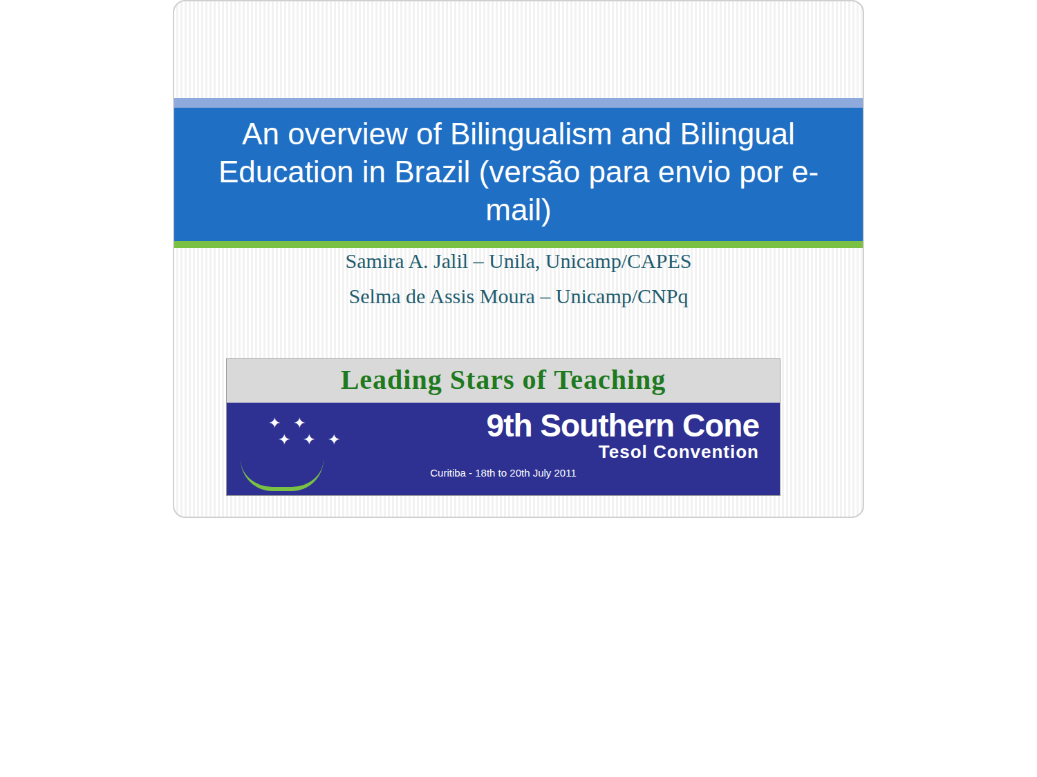An overview of Bilingualism and Bilingual Education in Brazil (versão para envio por e-mail)
Samira A. Jalil – Unila, Unicamp/CAPES
Selma de Assis Moura – Unicamp/CNPq
Leading Stars of Teaching
✦ ✦
✦ ✦ ✦
9th Southern Cone
Tesol Convention
Curitiba - 18th to 20th July 2011